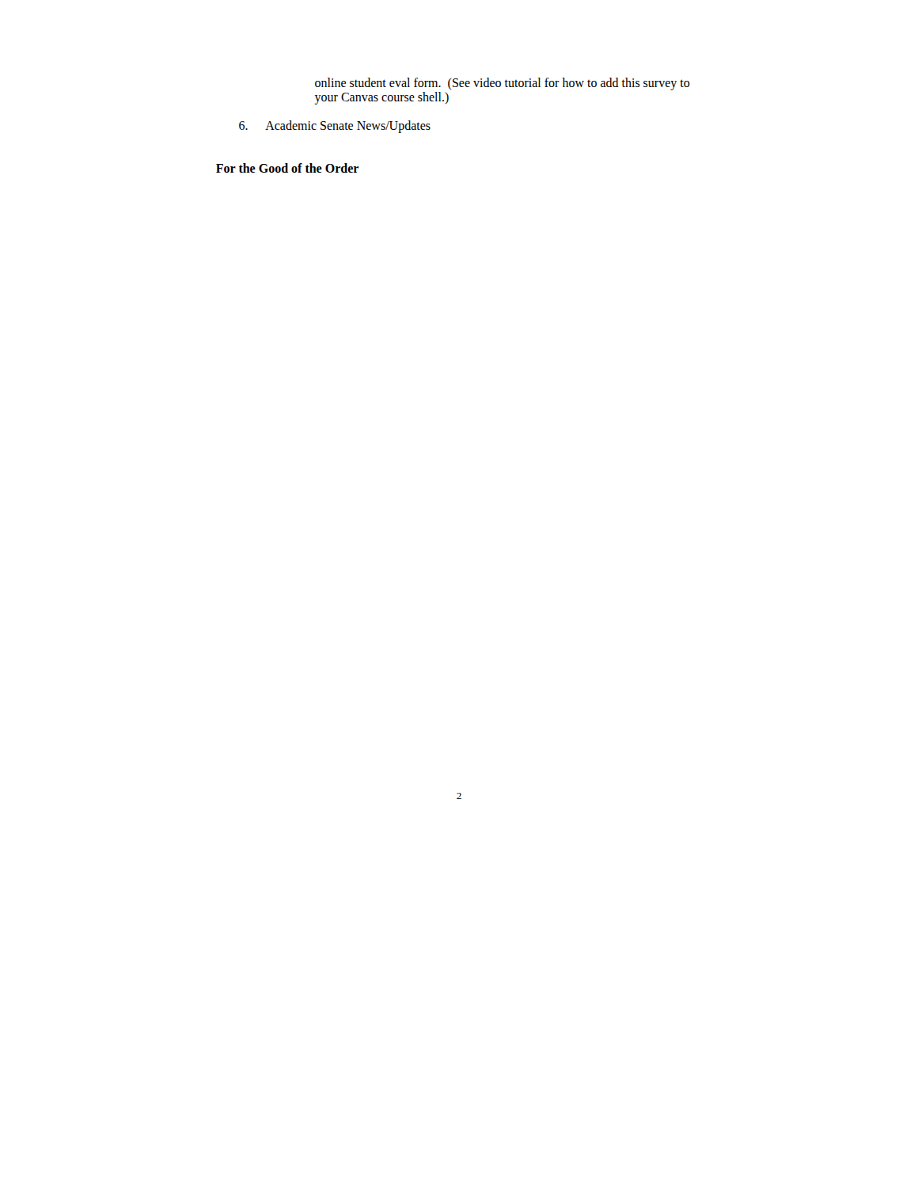online student eval form. (See video tutorial for how to add this survey to your Canvas course shell.)
6. Academic Senate News/Updates
For the Good of the Order
2